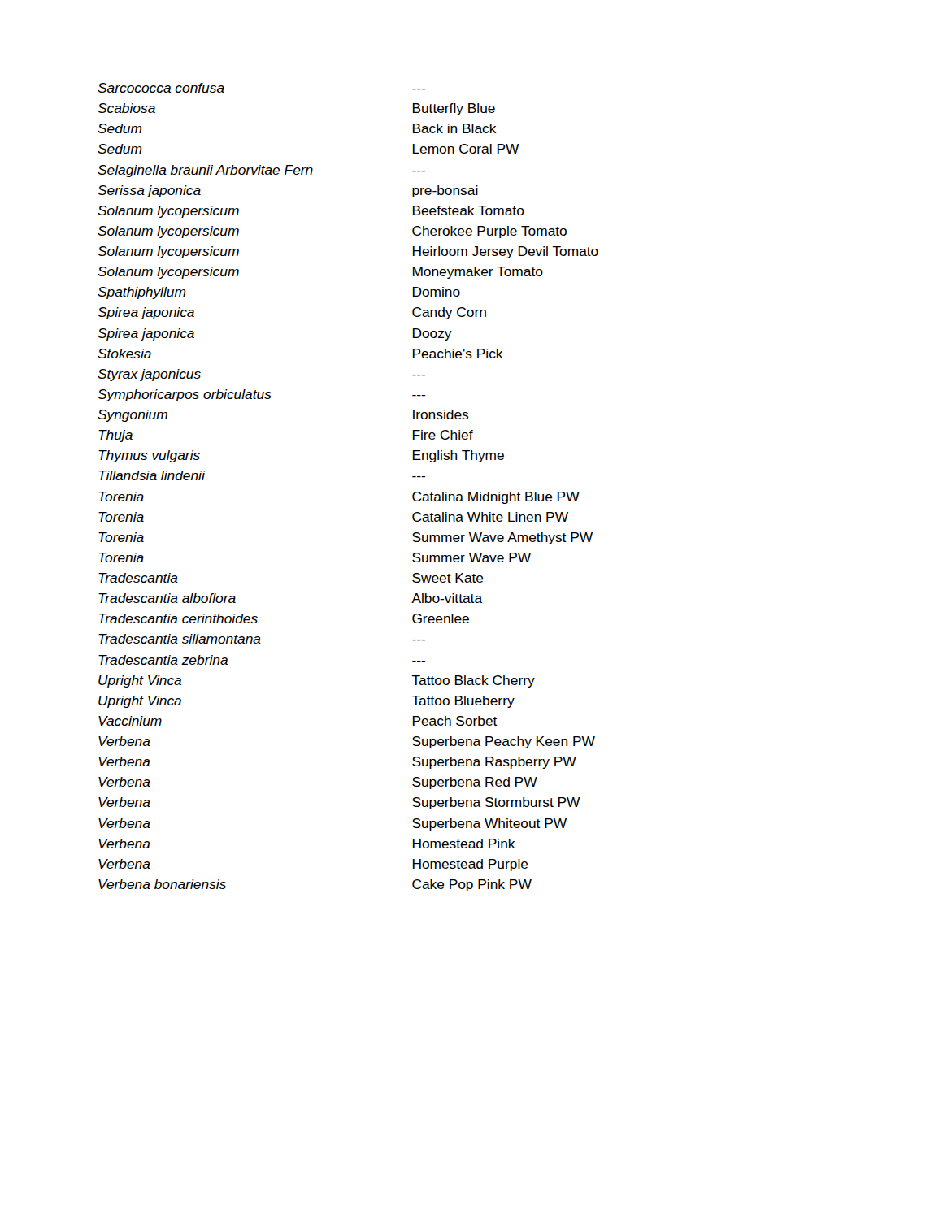| Sarcococca confusa | --- |
| Scabiosa | Butterfly Blue |
| Sedum | Back in Black |
| Sedum | Lemon Coral PW |
| Selaginella braunii Arborvitae Fern | --- |
| Serissa japonica | pre-bonsai |
| Solanum lycopersicum | Beefsteak Tomato |
| Solanum lycopersicum | Cherokee Purple Tomato |
| Solanum lycopersicum | Heirloom Jersey Devil Tomato |
| Solanum lycopersicum | Moneymaker Tomato |
| Spathiphyllum | Domino |
| Spirea japonica | Candy Corn |
| Spirea japonica | Doozy |
| Stokesia | Peachie's Pick |
| Styrax japonicus | --- |
| Symphoricarpos orbiculatus | --- |
| Syngonium | Ironsides |
| Thuja | Fire Chief |
| Thymus vulgaris | English Thyme |
| Tillandsia lindenii | --- |
| Torenia | Catalina Midnight Blue PW |
| Torenia | Catalina White Linen PW |
| Torenia | Summer Wave Amethyst PW |
| Torenia | Summer Wave PW |
| Tradescantia | Sweet Kate |
| Tradescantia alboflora | Albo-vittata |
| Tradescantia cerinthoides | Greenlee |
| Tradescantia sillamontana | --- |
| Tradescantia zebrina | --- |
| Upright Vinca | Tattoo Black Cherry |
| Upright Vinca | Tattoo Blueberry |
| Vaccinium | Peach Sorbet |
| Verbena | Superbena Peachy Keen PW |
| Verbena | Superbena Raspberry PW |
| Verbena | Superbena Red PW |
| Verbena | Superbena Stormburst PW |
| Verbena | Superbena Whiteout PW |
| Verbena | Homestead Pink |
| Verbena | Homestead Purple |
| Verbena bonariensis | Cake Pop Pink PW |